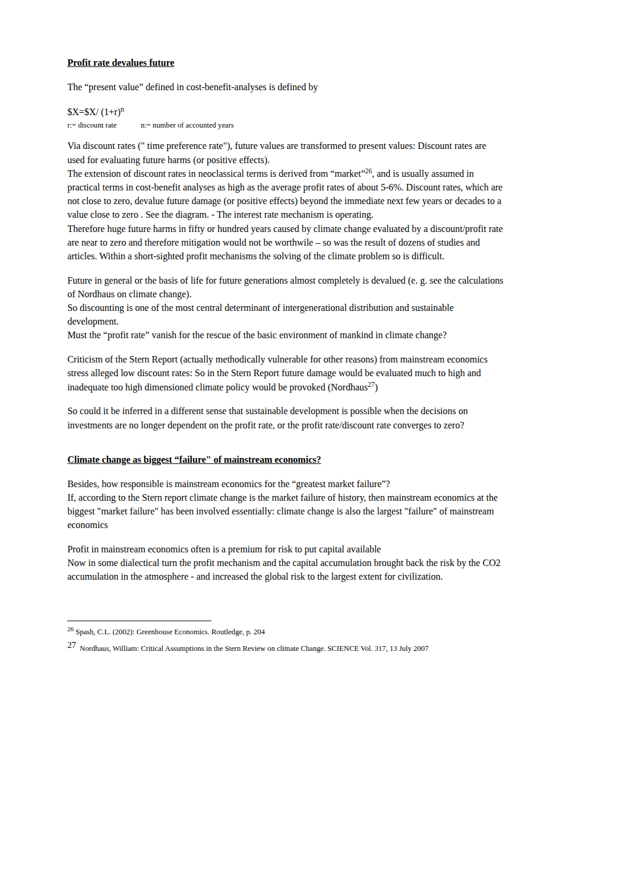Profit rate devalues future
The “present value” defined in cost-benefit-analyses is defined by
$X=$X/ (1+r)n
r:= discount rate n:= number of accounted years
Via discount rates (" time preference rate"), future values are transformed to present values: Discount rates are used for evaluating future harms (or positive effects).
The extension of discount rates in neoclassical terms is derived from “market”26, and is usually assumed in practical terms in cost-benefit analyses as high as the average profit rates of about 5-6%. Discount rates, which are not close to zero, devalue future damage (or positive effects) beyond the immediate next few years or decades to a value close to zero . See the diagram. - The interest rate mechanism is operating.
Therefore huge future harms in fifty or hundred years caused by climate change evaluated by a discount/profit rate are near to zero and therefore mitigation would not be worthwile – so was the result of dozens of studies and articles. Within a short-sighted profit mechanisms the solving of the climate problem so is difficult.
Future in general or the basis of life for future generations almost completely is devalued (e. g. see the calculations of Nordhaus on climate change).
So discounting is one of the most central determinant of intergenerational distribution and sustainable development.
Must the “profit rate” vanish for the rescue of the basic environment of mankind in climate change?
Criticism of the Stern Report (actually methodically vulnerable for other reasons) from mainstream economics stress alleged low discount rates: So in the Stern Report future damage would be evaluated much to high and inadequate too high dimensioned climate policy would be provoked (Nordhaus27)
So could it be inferred in a different sense that sustainable development is possible when the decisions on investments are no longer dependent on the profit rate, or the profit rate/discount rate converges to zero?
Climate change as biggest “failure" of mainstream economics?
Besides, how responsible is mainstream economics for the “greatest market failure”?
If, according to the Stern report climate change is the market failure of history, then mainstream economics at the biggest "market failure" has been involved essentially: climate change is also the largest "failure" of mainstream economics
Profit in mainstream economics often is a premium for risk to put capital available
Now in some dialectical turn the profit mechanism and the capital accumulation brought back the risk by the CO2 accumulation in the atmosphere - and increased the global risk to the largest extent for civilization.
26 Spash, C.L. (2002): Greenhouse Economics. Routledge, p. 204
27 Nordhaus, William: Critical Assumptions in the Stern Review on climate Change. SCIENCE Vol. 317, 13 July 2007